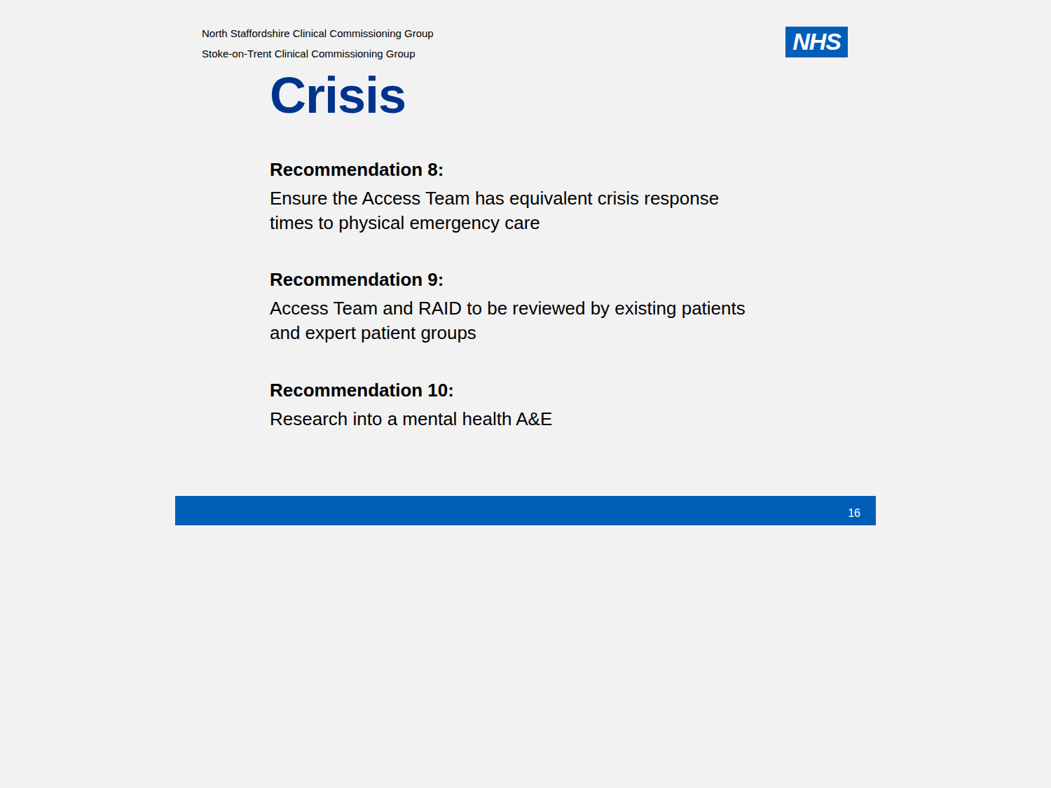North Staffordshire Clinical Commissioning Group
Stoke-on-Trent Clinical Commissioning Group
NHS
Crisis
Recommendation 8:
Ensure the Access Team has equivalent crisis response times to physical emergency care
Recommendation 9:
Access Team and RAID to be reviewed by existing patients and expert patient groups
Recommendation 10:
Research into a mental health A&E
16